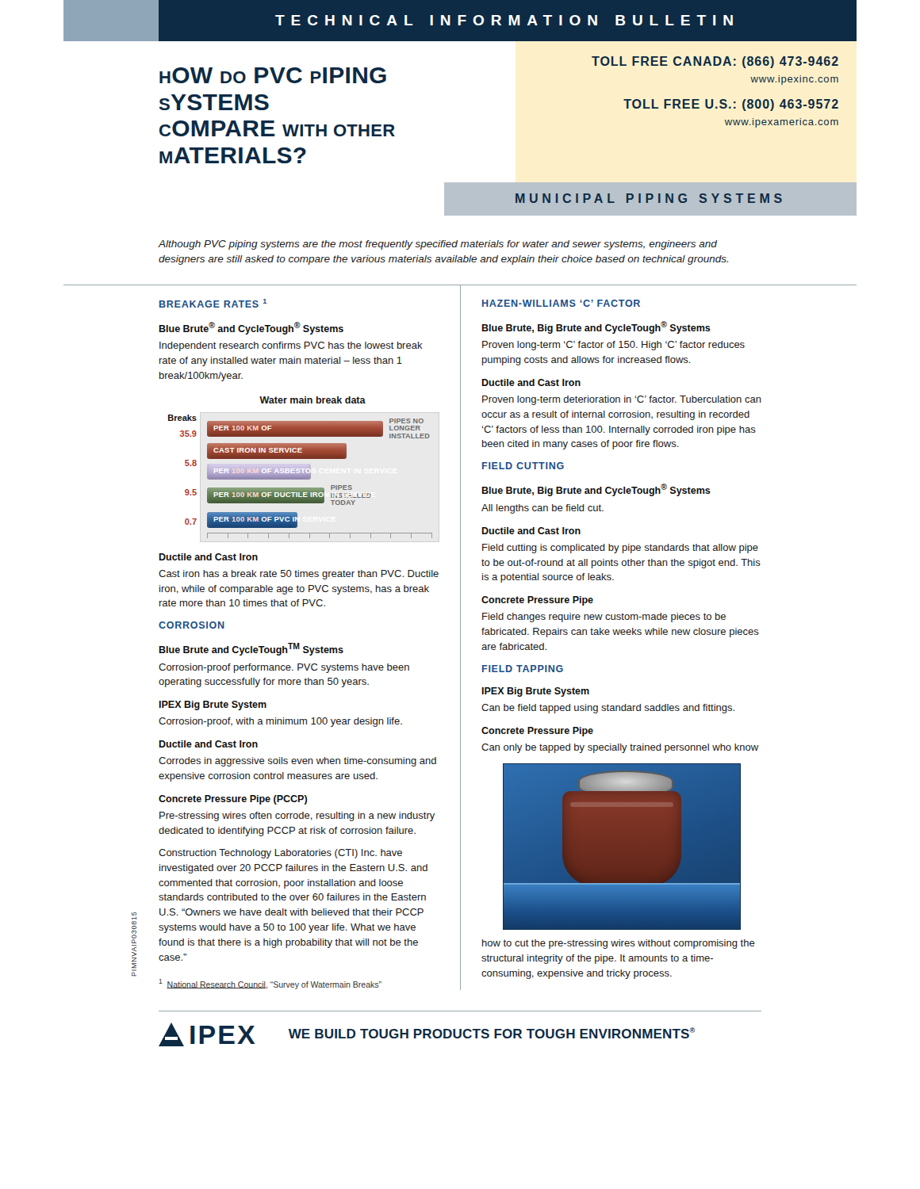Technical Information Bulletin
HOW DO PVC PIPING SYSTEMS
COMPARE WITH OTHER MATERIALS?
TOLL FREE CANADA: (866) 473-9462
www.ipexinc.com
TOLL FREE U.S.: (800) 463-9572
www.ipexamerica.com
Municipal Piping Systems
Although PVC piping systems are the most frequently specified materials for water and sewer systems, engineers and designers are still asked to compare the various materials available and explain their choice based on technical grounds.
Breakage Rates 1
Blue Brute® and CycleTough® Systems
Independent research confirms PVC has the lowest break rate of any installed water main material – less than 1 break/100km/year.
Water main break data
Breaks
35.9
5.8
9.5
0.7
PER 100 KM OF
PIPES NO
LONGER
INSTALLED
CAST IRON IN SERVICE
PER 100 KM OF ASBESTOS CEMENT IN SERVICE
PER 100 KM OF DUCTILE IRON IN SERVICE
PIPES
INSTALLED
TODAY
PER 100 KM OF PVC IN SERVICE
Ductile and Cast Iron
Cast iron has a break rate 50 times greater than PVC. Ductile iron, while of comparable age to PVC systems, has a break rate more than 10 times that of PVC.
Corrosion
Blue Brute and CycleToughTM Systems
Corrosion-proof performance. PVC systems have been operating successfully for more than 50 years.
IPEX Big Brute System
Corrosion-proof, with a minimum 100 year design life.
Ductile and Cast Iron
Corrodes in aggressive soils even when time-consuming and expensive corrosion control measures are used.
Concrete Pressure Pipe (PCCP)
Pre-stressing wires often corrode, resulting in a new industry dedicated to identifying PCCP at risk of corrosion failure.
Construction Technology Laboratories (CTI) Inc. have investigated over 20 PCCP failures in the Eastern U.S. and commented that corrosion, poor installation and loose standards contributed to the over 60 failures in the Eastern U.S. “Owners we have dealt with believed that their PCCP systems would have a 50 to 100 year life. What we have found is that there is a high probability that will not be the case.”
1 National Research Council, “Survey of Watermain Breaks”
Hazen-Williams ‘C’ Factor
Blue Brute, Big Brute and CycleTough® Systems
Proven long-term ‘C’ factor of 150. High ‘C’ factor reduces pumping costs and allows for increased flows.
Ductile and Cast Iron
Proven long-term deterioration in ‘C’ factor. Tuberculation can occur as a result of internal corrosion, resulting in recorded ‘C’ factors of less than 100. Internally corroded iron pipe has been cited in many cases of poor fire flows.
Field Cutting
Blue Brute, Big Brute and CycleTough® Systems
All lengths can be field cut.
Ductile and Cast Iron
Field cutting is complicated by pipe standards that allow pipe to be out-of-round at all points other than the spigot end. This is a potential source of leaks.
Concrete Pressure Pipe
Field changes require new custom-made pieces to be fabricated. Repairs can take weeks while new closure pieces are fabricated.
Field Tapping
IPEX Big Brute System
Can be field tapped using standard saddles and fittings.
Concrete Pressure Pipe
Can only be tapped by specially trained personnel who know
how to cut the pre-stressing wires without compromising the structural integrity of the pipe. It amounts to a time- consuming, expensive and tricky process.
PIMNVAIP030815
IPEX
WE BUILD TOUGH PRODUCTS FOR TOUGH ENVIRONMENTS®